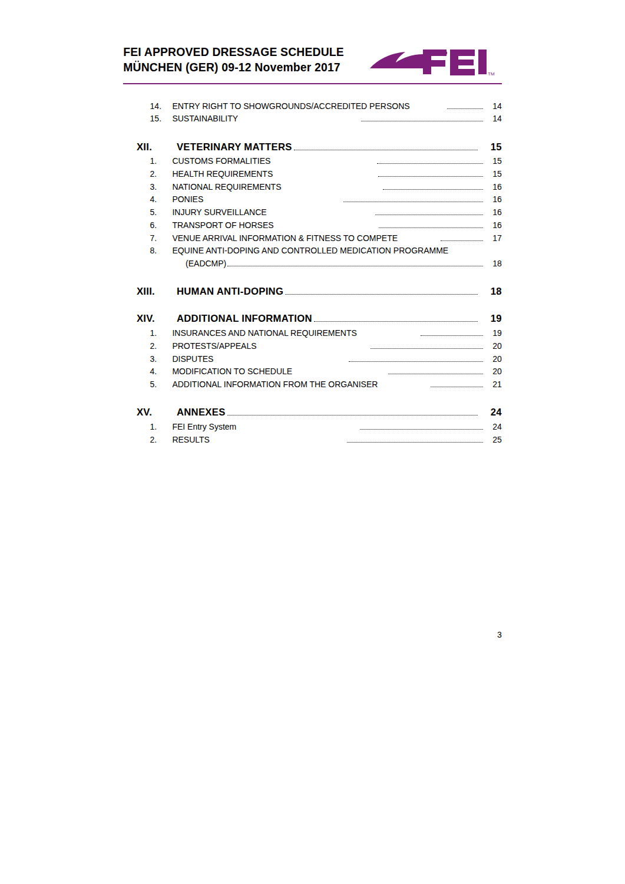FEI APPROVED DRESSAGE SCHEDULE
MÜNCHEN (GER) 09-12 November 2017
FEI TM
14. ENTRY RIGHT TO SHOWGROUNDS/ACCREDITED PERSONS 14
15. SUSTAINABILITY 14
XII. VETERINARY MATTERS 15
1. CUSTOMS FORMALITIES 15
2. HEALTH REQUIREMENTS 15
3. NATIONAL REQUIREMENTS 16
4. PONIES 16
5. INJURY SURVEILLANCE 16
6. TRANSPORT OF HORSES 16
7. VENUE ARRIVAL INFORMATION & FITNESS TO COMPETE 17
8. EQUINE ANTI-DOPING AND CONTROLLED MEDICATION PROGRAMME
(EADCMP) 18
XIII. HUMAN ANTI-DOPING 18
XIV. ADDITIONAL INFORMATION 19
1. INSURANCES AND NATIONAL REQUIREMENTS 19
2. PROTESTS/APPEALS 20
3. DISPUTES 20
4. MODIFICATION TO SCHEDULE 20
5. ADDITIONAL INFORMATION FROM THE ORGANISER 21
XV. ANNEXES 24
1. FEI Entry System 24
2. RESULTS 25
3